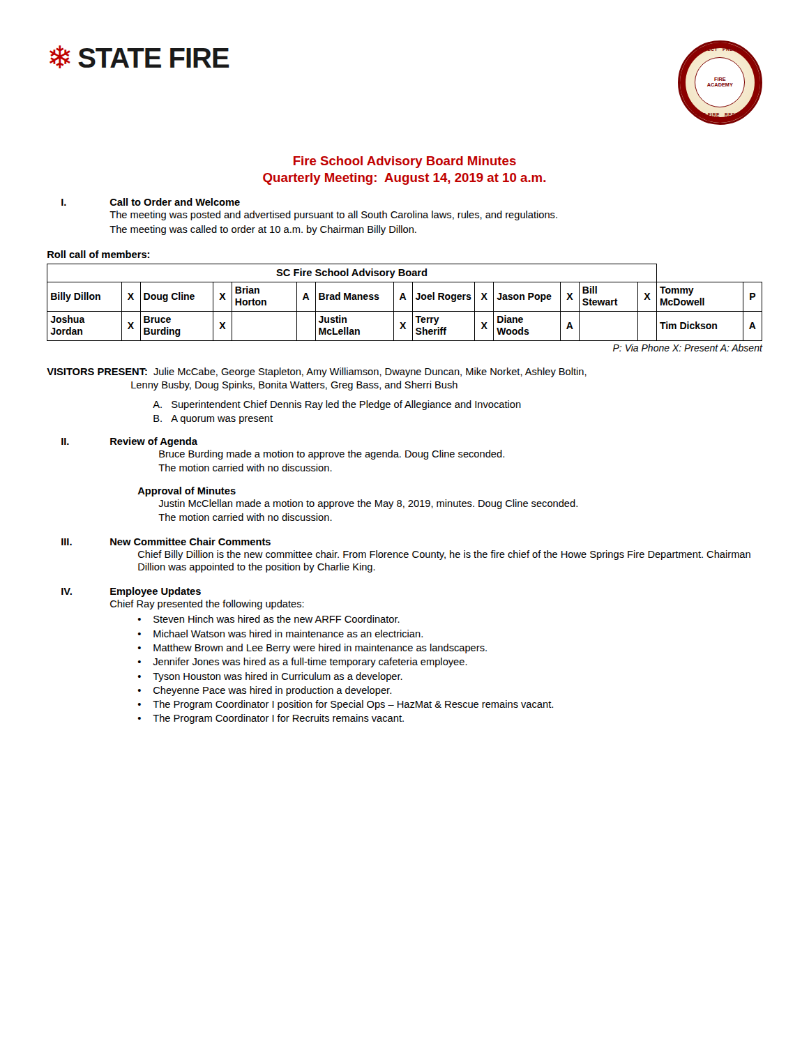❄ STATE FIRE
PROTECT PREVENT
FIRE
ACADEMY
STATE FIRE RESPOND
Fire School Advisory Board Minutes Quarterly Meeting: August 14, 2019 at 10 a.m.
I.
Call to Order and Welcome
The meeting was posted and advertised pursuant to all South Carolina laws, rules, and regulations.
The meeting was called to order at 10 a.m. by Chairman Billy Dillon.
Roll call of members:
| SC Fire School Advisory Board |
| --- |
| Billy Dillon | X | Doug Cline | X | Brian Horton | A | Brad Maness | A | Joel Rogers | X | Jason Pope | X | Bill Stewart | X | Tommy McDowell | P |
| Joshua Jordan | X | Bruce Burding | X | | | Justin McLellan | X | Terry Sheriff | X | Diane Woods | A | | | Tim Dickson | A |
P: Via Phone X: Present A: Absent
VISITORS PRESENT: Julie McCabe, George Stapleton, Amy Williamson, Dwayne Duncan, Mike Norket, Ashley Boltin,
Lenny Busby, Doug Spinks, Bonita Watters, Greg Bass, and Sherri Bush
Superintendent Chief Dennis Ray led the Pledge of Allegiance and Invocation
A quorum was present
II.
Review of Agenda
Bruce Burding made a motion to approve the agenda. Doug Cline seconded.
The motion carried with no discussion.
Approval of Minutes
Justin McClellan made a motion to approve the May 8, 2019, minutes. Doug Cline seconded.
The motion carried with no discussion.
III.
New Committee Chair Comments
Chief Billy Dillion is the new committee chair. From Florence County, he is the fire chief of the Howe Springs Fire Department. Chairman Dillion was appointed to the position by Charlie King.
IV.
Employee Updates
Chief Ray presented the following updates:
Steven Hinch was hired as the new ARFF Coordinator.
Michael Watson was hired in maintenance as an electrician.
Matthew Brown and Lee Berry were hired in maintenance as landscapers.
Jennifer Jones was hired as a full-time temporary cafeteria employee.
Tyson Houston was hired in Curriculum as a developer.
Cheyenne Pace was hired in production a developer.
The Program Coordinator I position for Special Ops – HazMat & Rescue remains vacant.
The Program Coordinator I for Recruits remains vacant.